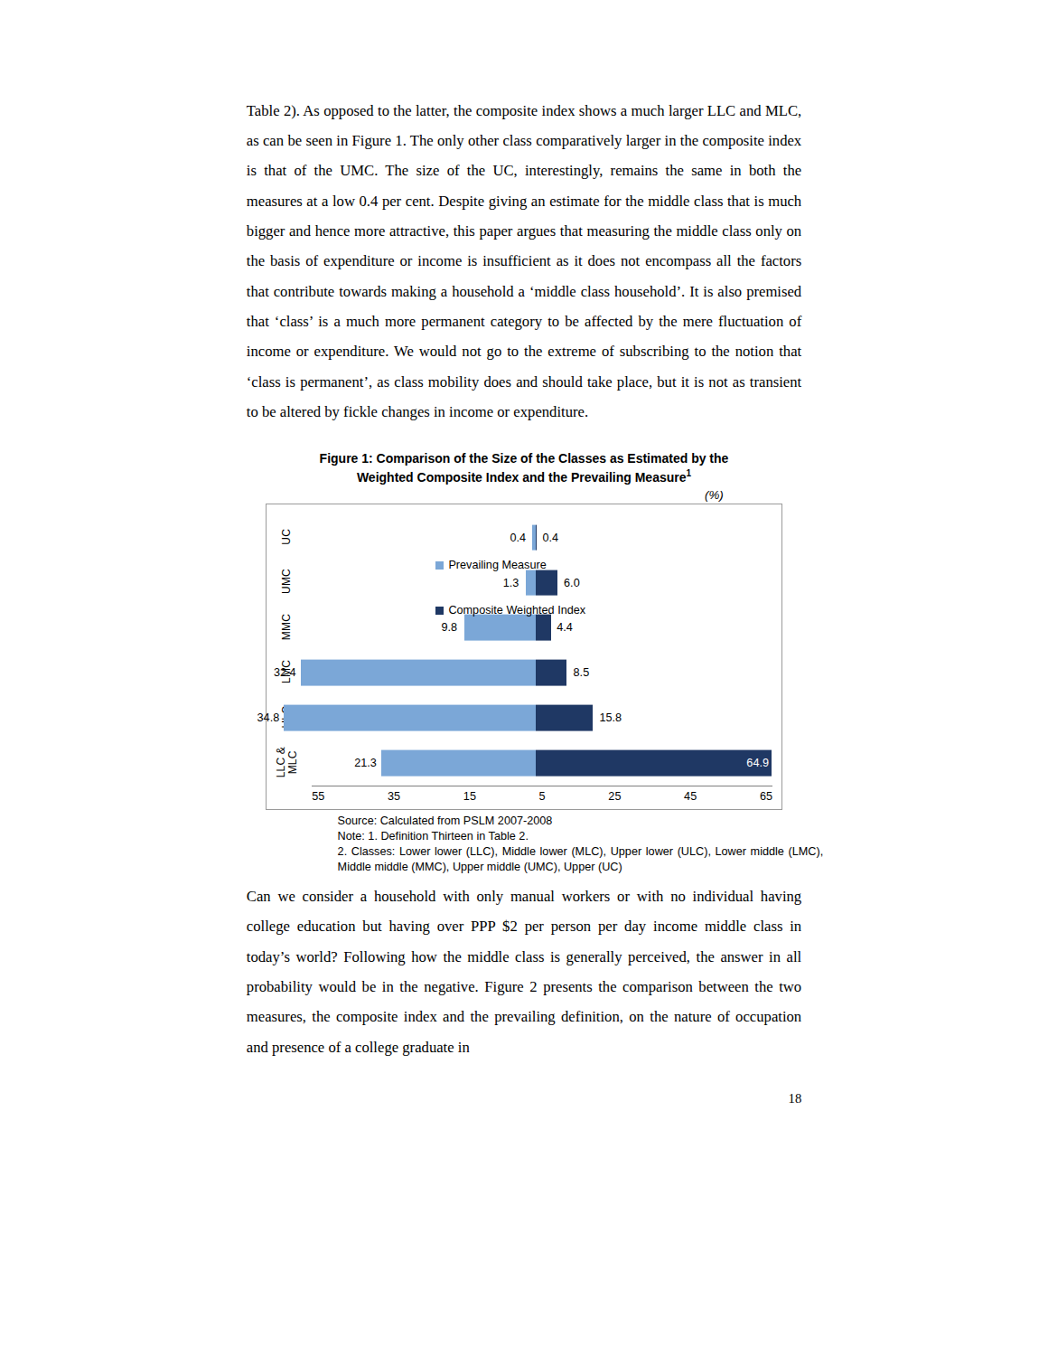Table 2). As opposed to the latter, the composite index shows a much larger LLC and MLC, as can be seen in Figure 1. The only other class comparatively larger in the composite index is that of the UMC. The size of the UC, interestingly, remains the same in both the measures at a low 0.4 per cent. Despite giving an estimate for the middle class that is much bigger and hence more attractive, this paper argues that measuring the middle class only on the basis of expenditure or income is insufficient as it does not encompass all the factors that contribute towards making a household a ‘middle class household’. It is also premised that ‘class’ is a much more permanent category to be affected by the mere fluctuation of income or expenditure. We would not go to the extreme of subscribing to the notion that ‘class is permanent’, as class mobility does and should take place, but it is not as transient to be altered by fickle changes in income or expenditure.
Figure 1: Comparison of the Size of the Classes as Estimated by the Weighted Composite Index and the Prevailing Measure1
(%)
| UC | 0.4 | | 0.4 |
| UMC | 1.3 Prevailing Measure | | 6.0 |
| MMC | 9.8 Composite Weighted Index | | 4.4 |
| LMC | 32.4 | | 8.5 |
| ULC | 34.8 | | 15.8 |
| LLC & MLC | 21.3 | | 64.9 |
5535155254565
Source: Calculated from PSLM 2007-2008
Note: 1. Definition Thirteen in Table 2.
2. Classes: Lower lower (LLC), Middle lower (MLC), Upper lower (ULC), Lower middle (LMC), Middle middle (MMC), Upper middle (UMC), Upper (UC)
Can we consider a household with only manual workers or with no individual having college education but having over PPP $2 per person per day income middle class in today’s world? Following how the middle class is generally perceived, the answer in all probability would be in the negative. Figure 2 presents the comparison between the two measures, the composite index and the prevailing definition, on the nature of occupation and presence of a college graduate in
18